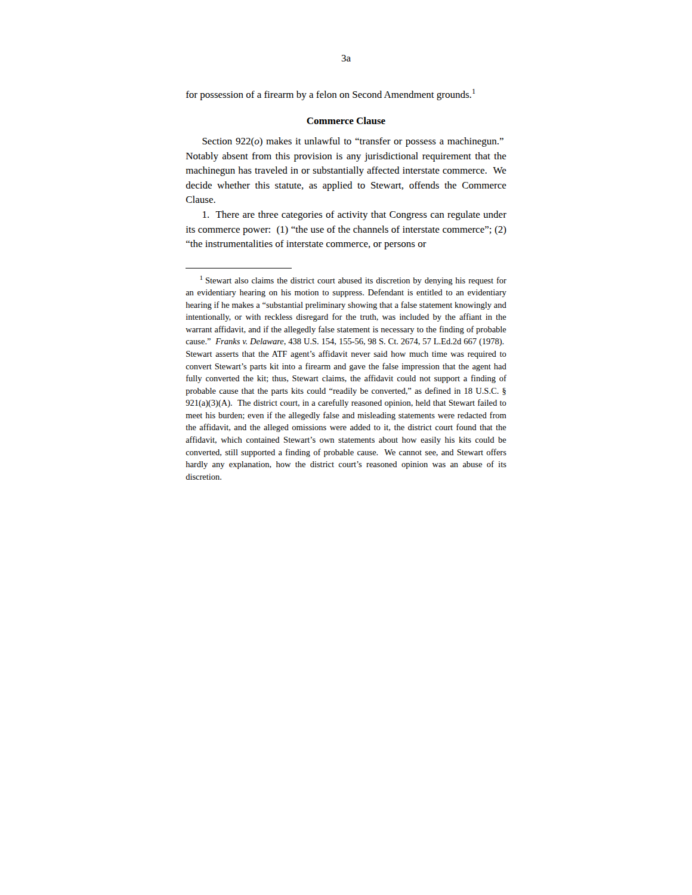3a
for possession of a firearm by a felon on Second Amendment grounds.1
Commerce Clause
Section 922(o) makes it unlawful to “transfer or possess a machinegun.” Notably absent from this provision is any jurisdictional requirement that the machinegun has traveled in or substantially affected interstate commerce. We decide whether this statute, as applied to Stewart, offends the Commerce Clause.
1. There are three categories of activity that Congress can regulate under its commerce power: (1) “the use of the channels of interstate commerce”; (2) “the instrumentalities of interstate commerce, or persons or
1 Stewart also claims the district court abused its discretion by denying his request for an evidentiary hearing on his motion to suppress. Defendant is entitled to an evidentiary hearing if he makes a “substantial preliminary showing that a false statement knowingly and intentionally, or with reckless disregard for the truth, was included by the affiant in the warrant affidavit, and if the allegedly false statement is necessary to the finding of probable cause.” Franks v. Delaware, 438 U.S. 154, 155-56, 98 S. Ct. 2674, 57 L.Ed.2d 667 (1978). Stewart asserts that the ATF agent’s affidavit never said how much time was required to convert Stewart’s parts kit into a firearm and gave the false impression that the agent had fully converted the kit; thus, Stewart claims, the affidavit could not support a finding of probable cause that the parts kits could “readily be converted,” as defined in 18 U.S.C. § 921(a)(3)(A). The district court, in a carefully reasoned opinion, held that Stewart failed to meet his burden; even if the allegedly false and misleading statements were redacted from the affidavit, and the alleged omissions were added to it, the district court found that the affidavit, which contained Stewart’s own statements about how easily his kits could be converted, still supported a finding of probable cause. We cannot see, and Stewart offers hardly any explanation, how the district court’s reasoned opinion was an abuse of its discretion.